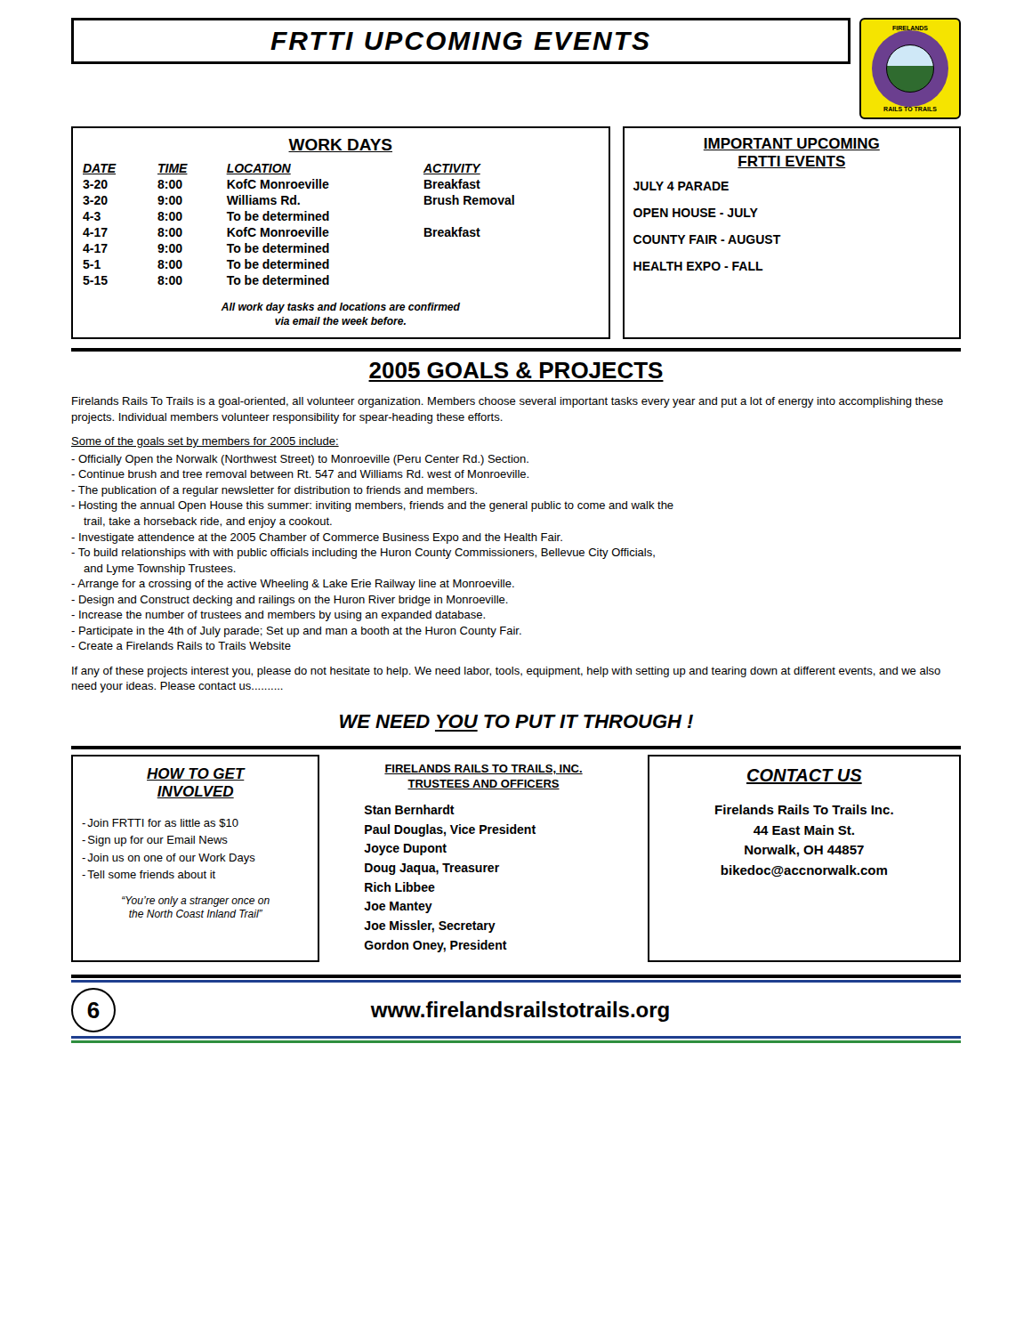FRTTI UPCOMING EVENTS
FIRELANDS
RAILS TO TRAILS
WORK DAYS
| DATE | TIME | LOCATION | ACTIVITY |
| --- | --- | --- | --- |
| 3-20 | 8:00 | KofC Monroeville | Breakfast |
| 3-20 | 9:00 | Williams Rd. | Brush Removal |
| 4-3 | 8:00 | To be determined | |
| 4-17 | 8:00 | KofC Monroeville | Breakfast |
| 4-17 | 9:00 | To be determined | |
| 5-1 | 8:00 | To be determined | |
| 5-15 | 8:00 | To be determined | |
All work day tasks and locations are confirmed
via email the week before.
IMPORTANT UPCOMING
FRTTI EVENTS
JULY 4 PARADE
OPEN HOUSE - JULY
COUNTY FAIR - AUGUST
HEALTH EXPO - FALL
2005 GOALS & PROJECTS
Firelands Rails To Trails is a goal-oriented, all volunteer organization. Members choose several important tasks every year and put a lot of energy into accomplishing these projects. Individual members volunteer responsibility for spear-heading these efforts.
Some of the goals set by members for 2005 include:
Officially Open the Norwalk (Northwest Street) to Monroeville (Peru Center Rd.) Section.
Continue brush and tree removal between Rt. 547 and Williams Rd. west of Monroeville.
The publication of a regular newsletter for distribution to friends and members.
Hosting the annual Open House this summer: inviting members, friends and the general public to come and walk the
trail, take a horseback ride, and enjoy a cookout.
Investigate attendence at the 2005 Chamber of Commerce Business Expo and the Health Fair.
To build relationships with with public officials including the Huron County Commissioners, Bellevue City Officials,
and Lyme Township Trustees.
Arrange for a crossing of the active Wheeling & Lake Erie Railway line at Monroeville.
Design and Construct decking and railings on the Huron River bridge in Monroeville.
Increase the number of trustees and members by using an expanded database.
Participate in the 4th of July parade; Set up and man a booth at the Huron County Fair.
Create a Firelands Rails to Trails Website
If any of these projects interest you, please do not hesitate to help. We need labor, tools, equipment, help with setting up and tearing down at different events, and we also need your ideas. Please contact us..........
WE NEED YOU TO PUT IT THROUGH !
HOW TO GET
INVOLVED
Join FRTTI for as little as $10
Sign up for our Email News
Join us on one of our Work Days
Tell some friends about it
“You’re only a stranger once on
the North Coast Inland Trail”
FIRELANDS RAILS TO TRAILS, INC.
TRUSTEES AND OFFICERS
Stan Bernhardt
Paul Douglas, Vice President
Joyce Dupont
Doug Jaqua, Treasurer
Rich Libbee
Joe Mantey
Joe Missler, Secretary
Gordon Oney, President
CONTACT US
Firelands Rails To Trails Inc.
44 East Main St.
Norwalk, OH 44857
bikedoc@accnorwalk.com
6
www.firelandsrailstotrails.org